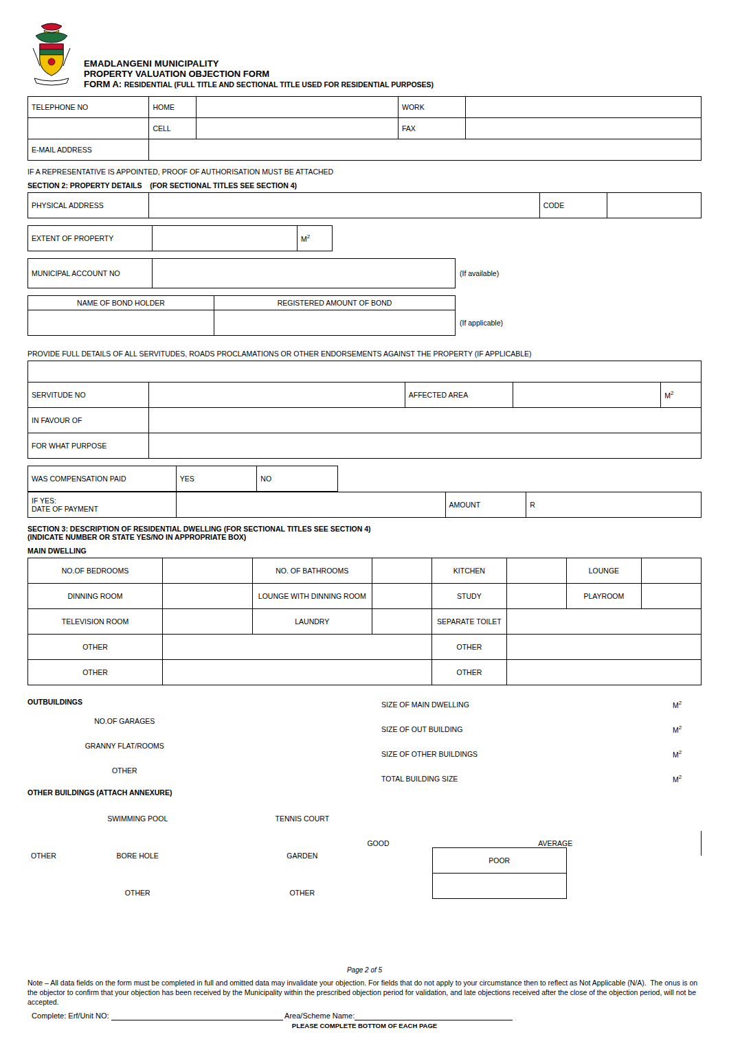EMADLANGENI MUNICIPALITY
PROPERTY VALUATION OBJECTION FORM
FORM A: RESIDENTIAL (FULL TITLE AND SECTIONAL TITLE USED FOR RESIDENTIAL PURPOSES)
| TELEPHONE NO | HOME | | WORK | |
| | CELL | | FAX | |
| E-MAIL ADDRESS | |
IF A REPRESENTATIVE IS APPOINTED, PROOF OF AUTHORISATION MUST BE ATTACHED
SECTION 2: PROPERTY DETAILS (FOR SECTIONAL TITLES SEE SECTION 4)
| PHYSICAL ADDRESS | | CODE | |
| EXTENT OF PROPERTY | | M 2 |
| MUNICIPAL ACCOUNT NO | | (If available) |
| NAME OF BOND HOLDER | REGISTERED AMOUNT OF BOND | |
| | | (If applicable) |
PROVIDE FULL DETAILS OF ALL SERVITUDES, ROADS PROCLAMATIONS OR OTHER ENDORSEMENTS AGAINST THE PROPERTY (IF APPLICABLE)
| SERVITUDE NO | | AFFECTED AREA | | M 2 |
| IN FAVOUR OF | |
| FOR WHAT PURPOSE | |
| WAS COMPENSATION PAID | YES | NO | |
| IF YES: DATE OF PAYMENT | | AMOUNT | R |
SECTION 3: DESCRIPTION OF RESIDENTIAL DWELLING (FOR SECTIONAL TITLES SEE SECTION 4)
(INDICATE NUMBER OR STATE YES/NO IN APPROPRIATE BOX)
MAIN DWELLING
| NO.OF BEDROOMS | | NO. OF BATHROOMS | | KITCHEN | | LOUNGE | |
| DINNING ROOM | | LOUNGE WITH DINNING ROOM | | STUDY | | PLAYROOM | |
| TELEVISION ROOM | | LAUNDRY | | SEPARATE TOILET | |
| OTHER | | OTHER | |
| OTHER | | OTHER | |
| OUTBUILDINGS / NO.OF GARAGES / / / GRANNY FLAT/ROOMS / / / OTHER / / OTHER BUILDINGS (ATTACH ANNEXURE) | | / SIZE OF MAIN DWELLING / / M 2 / / SIZE OF OUT BUILDING / / M 2 / / SIZE OF OTHER BUILDINGS / / M 2 / / TOTAL BUILDING SIZE / / M 2 / |
| OTHER | / SWIMMING POOL / / TENNIS COURT / / / / BORE HOLE / / GARDEN / GOOD / AVERAGE / / OTHER / / OTHER / / |
| POOR |
Page 2 of 5
Note – All data fields on the form must be completed in full and omitted data may invalidate your objection. For fields that do not apply to your circumstance then to reflect as Not Applicable (N/A). The onus is on the objector to confirm that your objection has been received by the Municipality within the prescribed objection period for validation, and late objections received after the close of the objection period, will not be accepted.
Complete: Erf/Unit NO: Area/Scheme Name:
PLEASE COMPLETE BOTTOM OF EACH PAGE